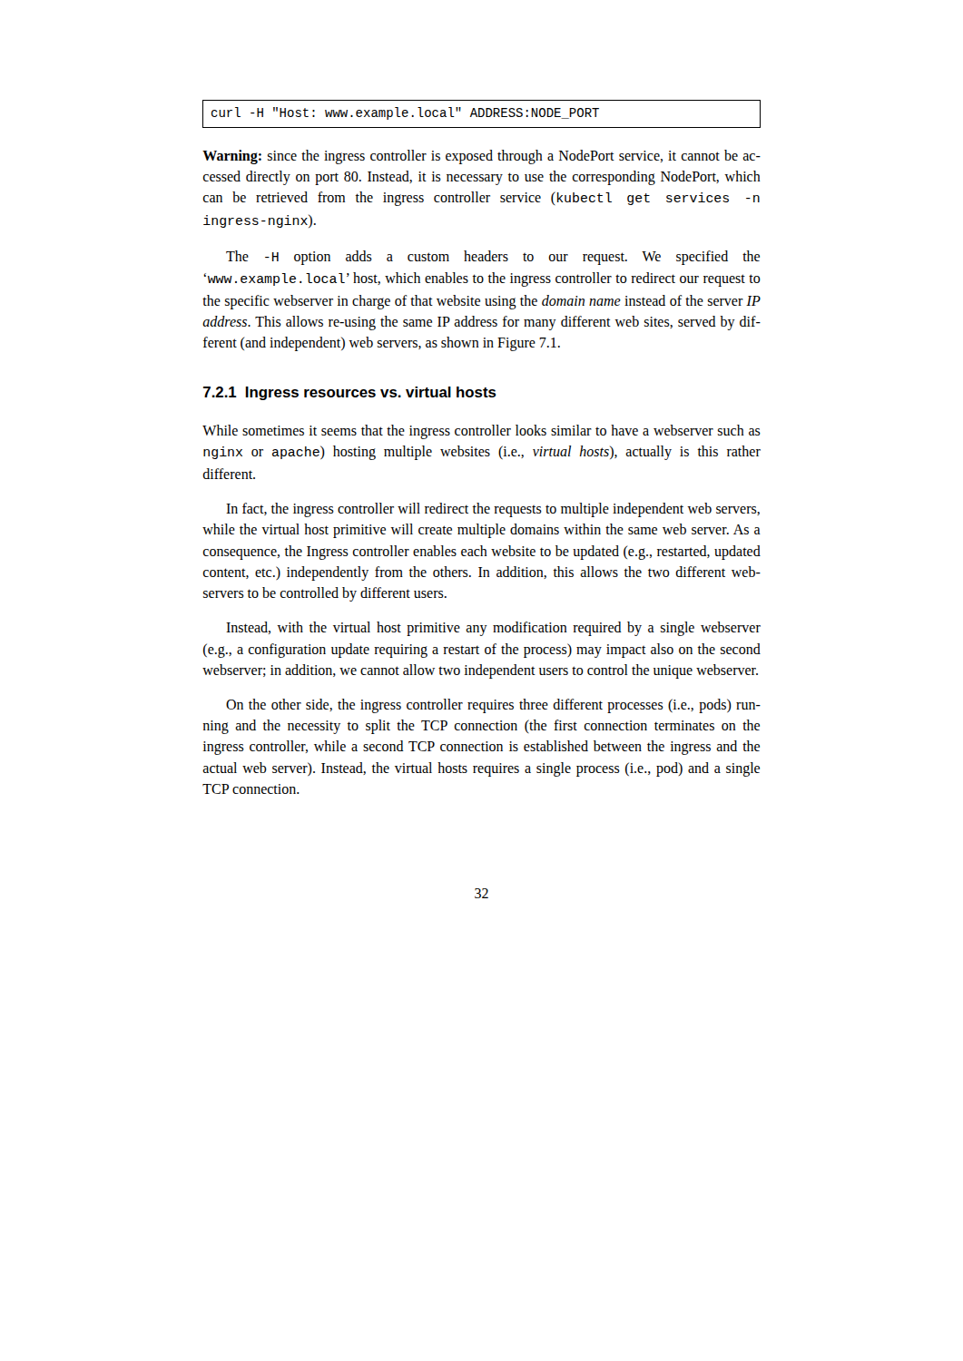curl -H "Host: www.example.local" ADDRESS:NODE_PORT
Warning: since the ingress controller is exposed through a NodePort service, it cannot be accessed directly on port 80. Instead, it is necessary to use the corresponding NodePort, which can be retrieved from the ingress controller service (kubectl get services -n ingress-nginx).
The -H option adds a custom headers to our request. We specified the ‘www.example.local’ host, which enables to the ingress controller to redirect our request to the specific webserver in charge of that website using the domain name instead of the server IP address. This allows re-using the same IP address for many different web sites, served by different (and independent) web servers, as shown in Figure 7.1.
7.2.1 Ingress resources vs. virtual hosts
While sometimes it seems that the ingress controller looks similar to have a webserver such as nginx or apache) hosting multiple websites (i.e., virtual hosts), actually is this rather different.
In fact, the ingress controller will redirect the requests to multiple independent web servers, while the virtual host primitive will create multiple domains within the same web server. As a consequence, the Ingress controller enables each website to be updated (e.g., restarted, updated content, etc.) independently from the others. In addition, this allows the two different webservers to be controlled by different users.
Instead, with the virtual host primitive any modification required by a single webserver (e.g., a configuration update requiring a restart of the process) may impact also on the second webserver; in addition, we cannot allow two independent users to control the unique webserver.
On the other side, the ingress controller requires three different processes (i.e., pods) running and the necessity to split the TCP connection (the first connection terminates on the ingress controller, while a second TCP connection is established between the ingress and the actual web server). Instead, the virtual hosts requires a single process (i.e., pod) and a single TCP connection.
32